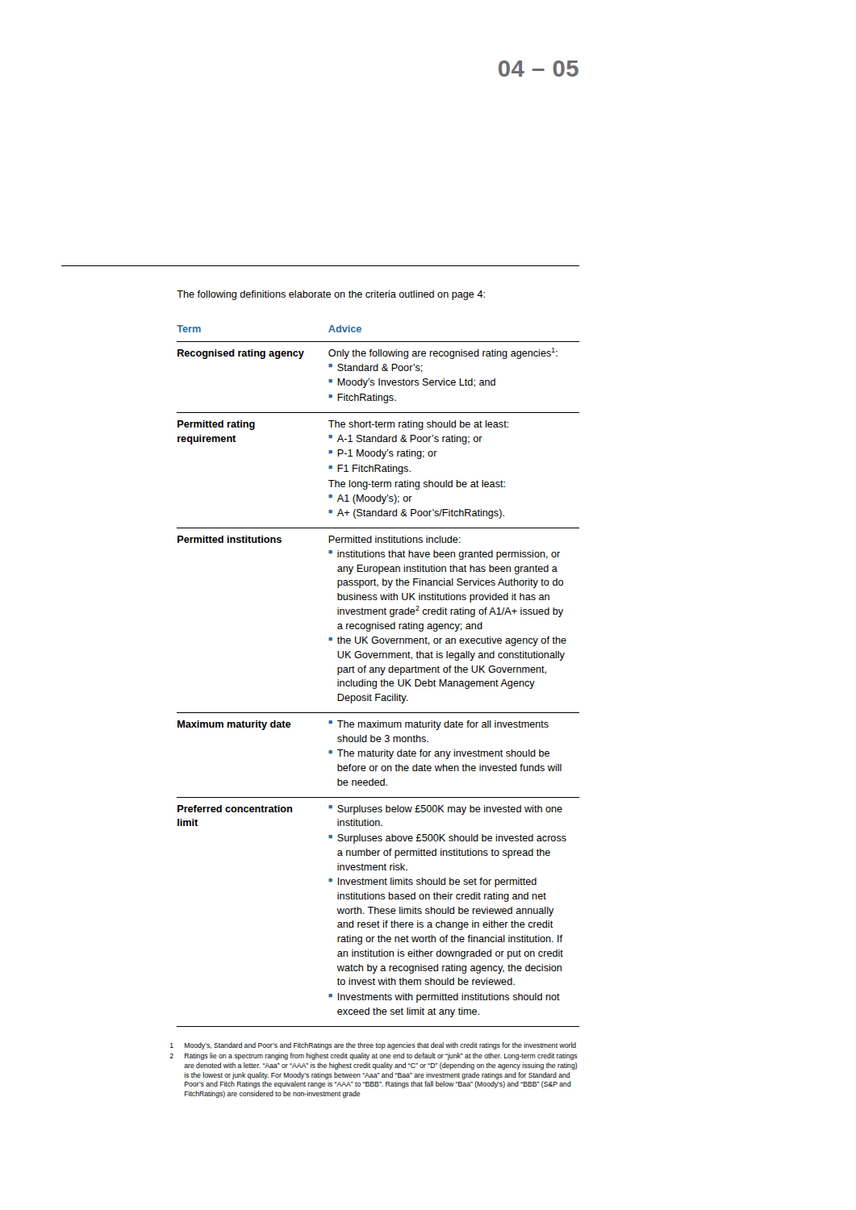04 – 05
The following definitions elaborate on the criteria outlined on page 4:
| Term | Advice |
| --- | --- |
| Recognised rating agency | Only the following are recognised rating agencies 1 : Standard & Poor’s; Moody’s Investors Service Ltd; and FitchRatings. |
| Permitted rating requirement | The short-term rating should be at least: A-1 Standard & Poor’s rating; or P-1 Moody’s rating; or F1 FitchRatings. The long-term rating should be at least: A1 (Moody’s); or A+ (Standard & Poor’s/FitchRatings). |
| Permitted institutions | Permitted institutions include: institutions that have been granted permission, or any European institution that has been granted a passport, by the Financial Services Authority to do business with UK institutions provided it has an investment grade 2 credit rating of A1/A+ issued by a recognised rating agency; and the UK Government, or an executive agency of the UK Government, that is legally and constitutionally part of any department of the UK Government, including the UK Debt Management Agency Deposit Facility. |
| Maximum maturity date | The maximum maturity date for all investments should be 3 months. The maturity date for any investment should be before or on the date when the invested funds will be needed. |
| Preferred concentration limit | Surpluses below £500K may be invested with one institution. Surpluses above £500K should be invested across a number of permitted institutions to spread the investment risk. Investment limits should be set for permitted institutions based on their credit rating and net worth. These limits should be reviewed annually and reset if there is a change in either the credit rating or the net worth of the financial institution. If an institution is either downgraded or put on credit watch by a recognised rating agency, the decision to invest with them should be reviewed. Investments with permitted institutions should not exceed the set limit at any time. |
1 Moody’s, Standard and Poor’s and FitchRatings are the three top agencies that deal with credit ratings for the investment world
2 Ratings lie on a spectrum ranging from highest credit quality at one end to default or “junk” at the other. Long-term credit ratings are denoted with a letter. “Aaa” or “AAA” is the highest credit quality and “C” or “D” (depending on the agency issuing the rating) is the lowest or junk quality. For Moody’s ratings between “Aaa” and “Baa” are investment grade ratings and for Standard and Poor’s and Fitch Ratings the equivalent range is “AAA” to “BBB”. Ratings that fall below “Baa” (Moody’s) and “BBB” (S&P and FitchRatings) are considered to be non-investment grade